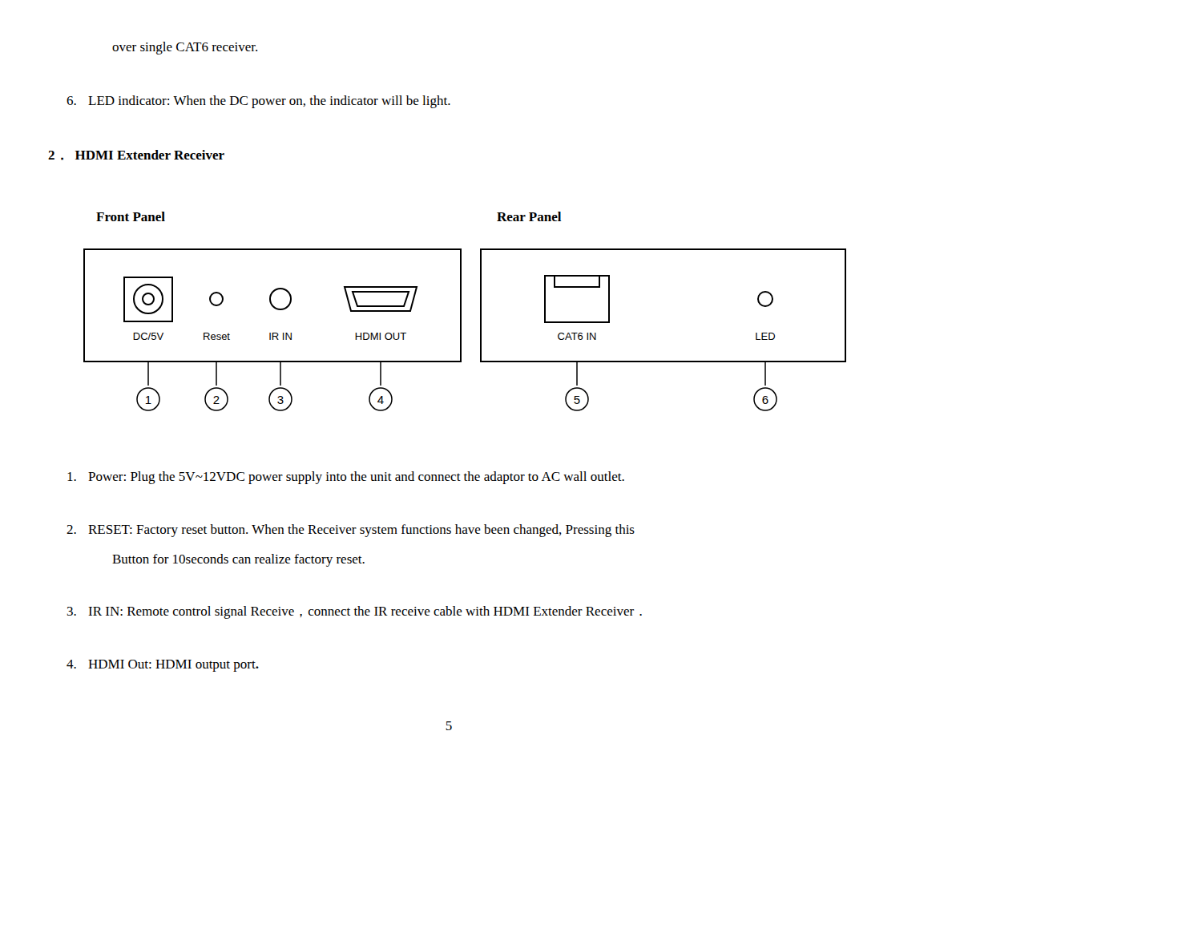over single CAT6 receiver.
LED indicator: When the DC power on, the indicator will be light.
2．HDMI Extender Receiver
Front Panel Rear Panel
DC/5V Reset IR IN HDMI OUT CAT6 IN LED 1 2 3 4 5 6
Power: Plug the 5V~12VDC power supply into the unit and connect the adaptor to AC wall outlet.
RESET: Factory reset button. When the Receiver system functions have been changed, Pressing this
Button for 10seconds can realize factory reset.
IR IN: Remote control signal Receive，connect the IR receive cable with HDMI Extender Receiver．
HDMI Out: HDMI output port.
5